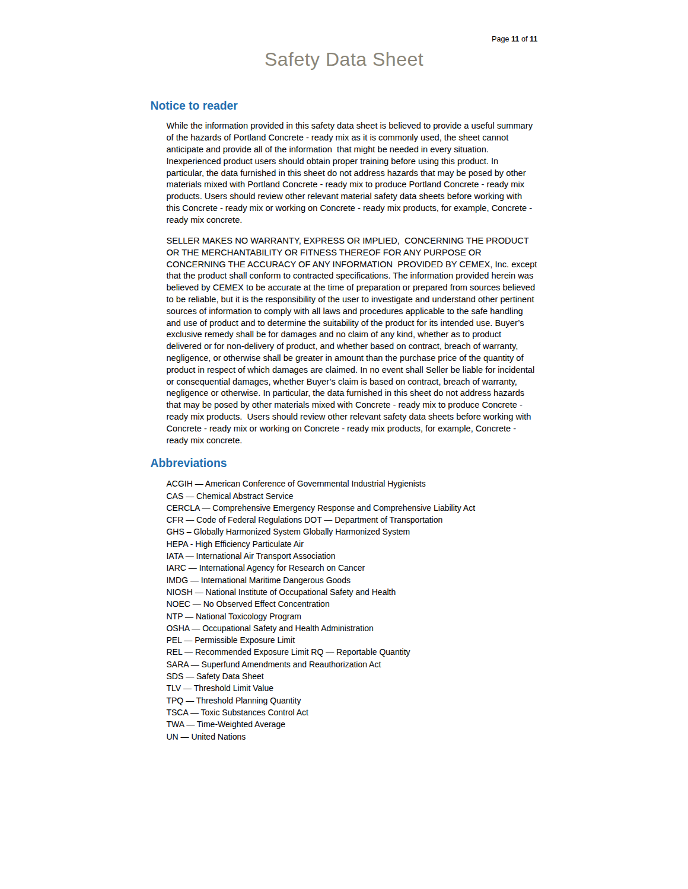Page 11 of 11
Safety Data Sheet
Notice to reader
While the information provided in this safety data sheet is believed to provide a useful summary of the hazards of Portland Concrete - ready mix as it is commonly used, the sheet cannot anticipate and provide all of the information that might be needed in every situation. Inexperienced product users should obtain proper training before using this product. In particular, the data furnished in this sheet do not address hazards that may be posed by other materials mixed with Portland Concrete - ready mix to produce Portland Concrete - ready mix products. Users should review other relevant material safety data sheets before working with this Concrete - ready mix or working on Concrete - ready mix products, for example, Concrete - ready mix concrete.
SELLER MAKES NO WARRANTY, EXPRESS OR IMPLIED, CONCERNING THE PRODUCT OR THE MERCHANTABILITY OR FITNESS THEREOF FOR ANY PURPOSE OR CONCERNING THE ACCURACY OF ANY INFORMATION PROVIDED BY CEMEX, Inc. except that the product shall conform to contracted specifications. The information provided herein was believed by CEMEX to be accurate at the time of preparation or prepared from sources believed to be reliable, but it is the responsibility of the user to investigate and understand other pertinent sources of information to comply with all laws and procedures applicable to the safe handling and use of product and to determine the suitability of the product for its intended use. Buyer’s exclusive remedy shall be for damages and no claim of any kind, whether as to product delivered or for non-delivery of product, and whether based on contract, breach of warranty, negligence, or otherwise shall be greater in amount than the purchase price of the quantity of product in respect of which damages are claimed. In no event shall Seller be liable for incidental or consequential damages, whether Buyer’s claim is based on contract, breach of warranty, negligence or otherwise. In particular, the data furnished in this sheet do not address hazards that may be posed by other materials mixed with Concrete - ready mix to produce Concrete - ready mix products. Users should review other relevant safety data sheets before working with Concrete - ready mix or working on Concrete - ready mix products, for example, Concrete - ready mix concrete.
Abbreviations
ACGIH — American Conference of Governmental Industrial Hygienists
CAS — Chemical Abstract Service
CERCLA — Comprehensive Emergency Response and Comprehensive Liability Act
CFR — Code of Federal Regulations DOT — Department of Transportation
GHS – Globally Harmonized System Globally Harmonized System
HEPA - High Efficiency Particulate Air
IATA — International Air Transport Association
IARC — International Agency for Research on Cancer
IMDG — International Maritime Dangerous Goods
NIOSH — National Institute of Occupational Safety and Health
NOEC — No Observed Effect Concentration
NTP — National Toxicology Program
OSHA — Occupational Safety and Health Administration
PEL — Permissible Exposure Limit
REL — Recommended Exposure Limit RQ — Reportable Quantity
SARA — Superfund Amendments and Reauthorization Act
SDS — Safety Data Sheet
TLV — Threshold Limit Value
TPQ — Threshold Planning Quantity
TSCA — Toxic Substances Control Act
TWA — Time-Weighted Average
UN — United Nations